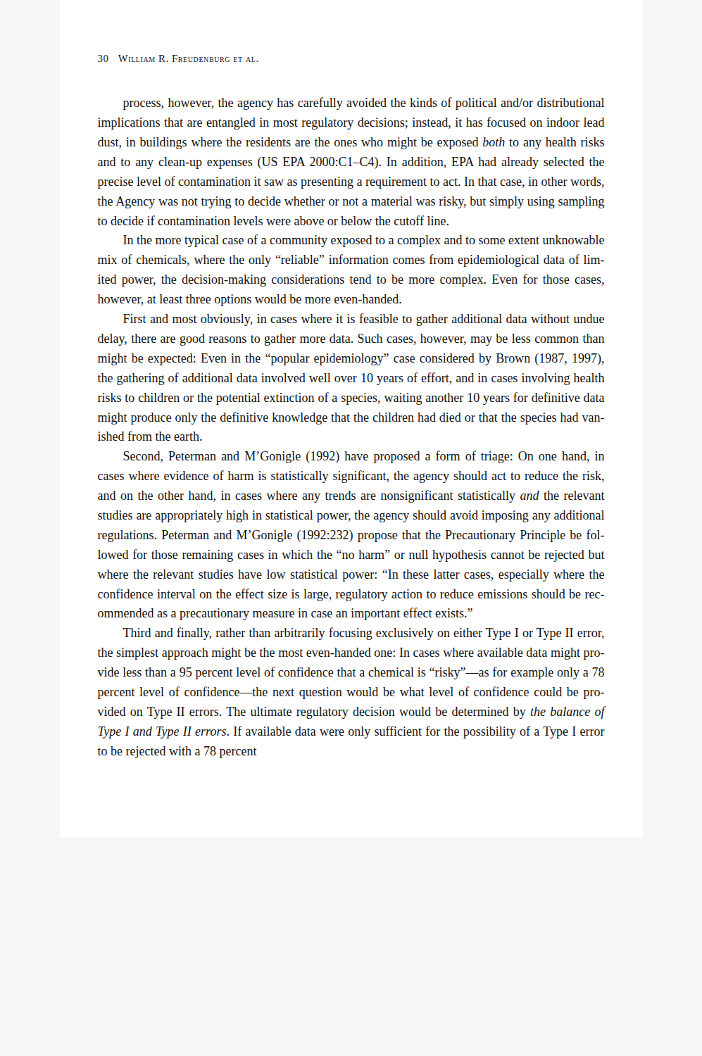30 William R. Freudenburg et al.
process, however, the agency has carefully avoided the kinds of political and/or distributional implications that are entangled in most regulatory decisions; instead, it has focused on indoor lead dust, in buildings where the residents are the ones who might be exposed both to any health risks and to any clean-up expenses (US EPA 2000:C1–C4). In addition, EPA had already selected the precise level of contamination it saw as presenting a requirement to act. In that case, in other words, the Agency was not trying to decide whether or not a material was risky, but simply using sampling to decide if contamination levels were above or below the cutoff line.
In the more typical case of a community exposed to a complex and to some extent unknowable mix of chemicals, where the only “reliable” information comes from epidemiological data of limited power, the decision-making considerations tend to be more complex. Even for those cases, however, at least three options would be more even-handed.
First and most obviously, in cases where it is feasible to gather additional data without undue delay, there are good reasons to gather more data. Such cases, however, may be less common than might be expected: Even in the “popular epidemiology” case considered by Brown (1987, 1997), the gathering of additional data involved well over 10 years of effort, and in cases involving health risks to children or the potential extinction of a species, waiting another 10 years for definitive data might produce only the definitive knowledge that the children had died or that the species had vanished from the earth.
Second, Peterman and M’Gonigle (1992) have proposed a form of triage: On one hand, in cases where evidence of harm is statistically significant, the agency should act to reduce the risk, and on the other hand, in cases where any trends are nonsignificant statistically and the relevant studies are appropriately high in statistical power, the agency should avoid imposing any additional regulations. Peterman and M’Gonigle (1992:232) propose that the Precautionary Principle be followed for those remaining cases in which the “no harm” or null hypothesis cannot be rejected but where the relevant studies have low statistical power: “In these latter cases, especially where the confidence interval on the effect size is large, regulatory action to reduce emissions should be recommended as a precautionary measure in case an important effect exists.”
Third and finally, rather than arbitrarily focusing exclusively on either Type I or Type II error, the simplest approach might be the most even-handed one: In cases where available data might provide less than a 95 percent level of confidence that a chemical is “risky”—as for example only a 78 percent level of confidence—the next question would be what level of confidence could be provided on Type II errors. The ultimate regulatory decision would be determined by the balance of Type I and Type II errors. If available data were only sufficient for the possibility of a Type I error to be rejected with a 78 percent